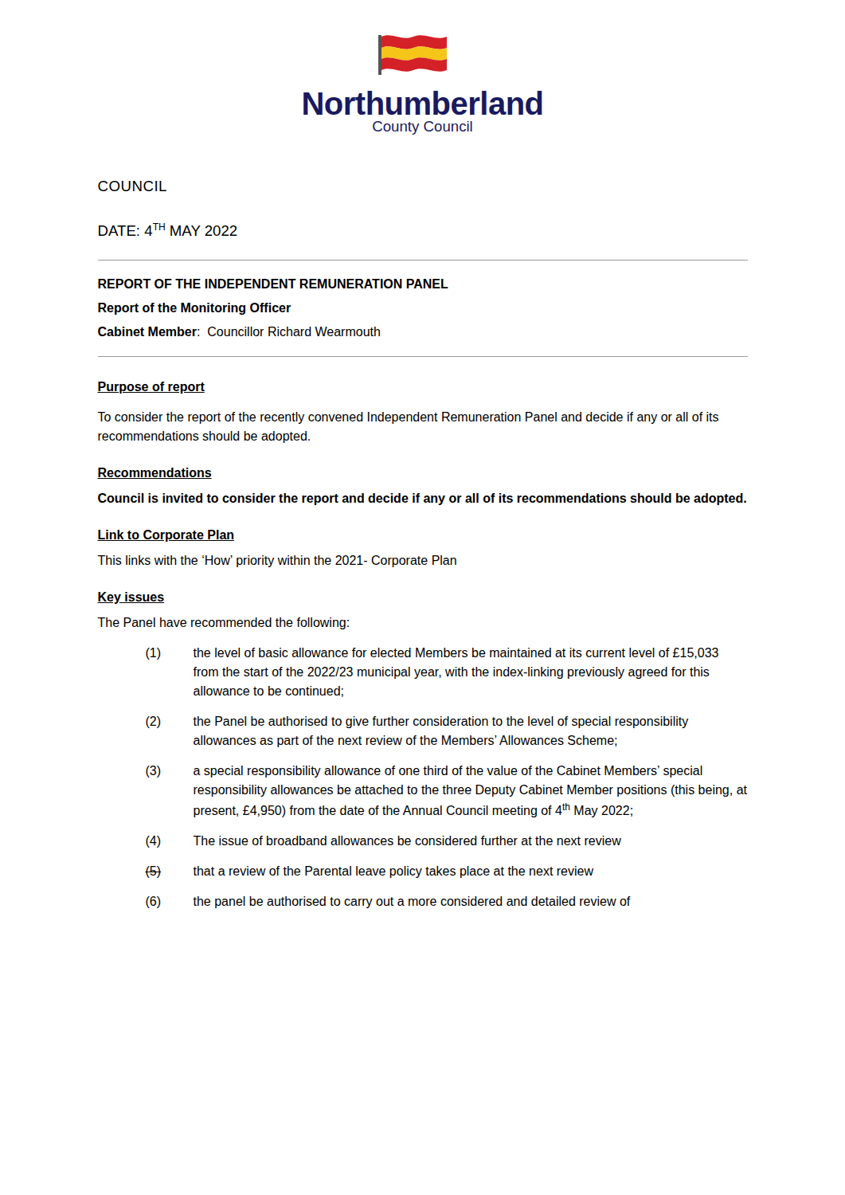Northumberland
County Council
COUNCIL
DATE: 4TH MAY 2022
REPORT OF THE INDEPENDENT REMUNERATION PANEL
Report of the Monitoring Officer
Cabinet Member: Councillor Richard Wearmouth
Purpose of report
To consider the report of the recently convened Independent Remuneration Panel and decide if any or all of its recommendations should be adopted.
Recommendations
Council is invited to consider the report and decide if any or all of its recommendations should be adopted.
Link to Corporate Plan
This links with the ‘How’ priority within the 2021- Corporate Plan
Key issues
The Panel have recommended the following:
(1) the level of basic allowance for elected Members be maintained at its current level of £15,033 from the start of the 2022/23 municipal year, with the index-linking previously agreed for this allowance to be continued;
(2) the Panel be authorised to give further consideration to the level of special responsibility allowances as part of the next review of the Members’ Allowances Scheme;
(3) a special responsibility allowance of one third of the value of the Cabinet Members’ special responsibility allowances be attached to the three Deputy Cabinet Member positions (this being, at present, £4,950) from the date of the Annual Council meeting of 4th May 2022;
(4) The issue of broadband allowances be considered further at the next review
(5) that a review of the Parental leave policy takes place at the next review
(6) the panel be authorised to carry out a more considered and detailed review of